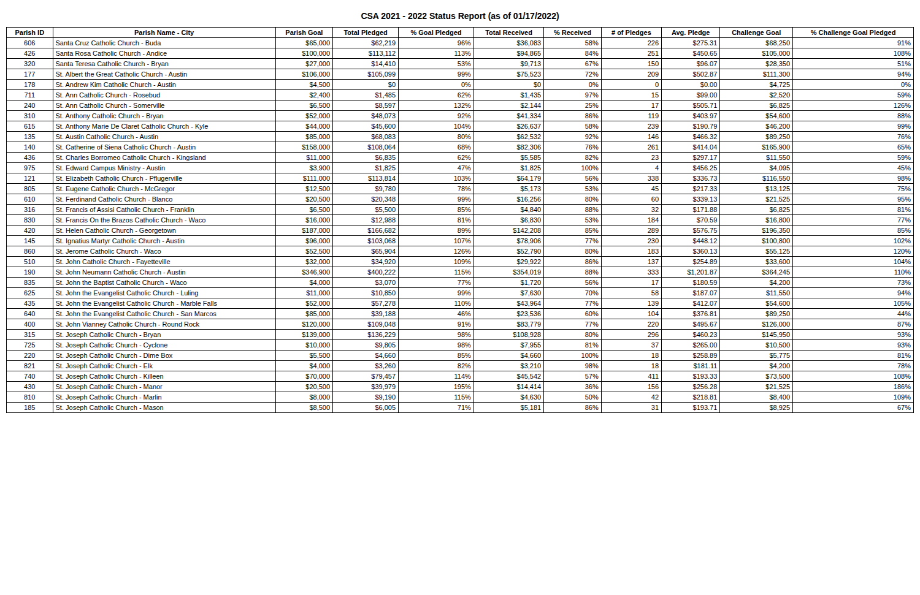CSA 2021 - 2022 Status Report (as of 01/17/2022)
| Parish ID | Parish Name - City | Parish Goal | Total Pledged | % Goal Pledged | Total Received | % Received | # of Pledges | Avg. Pledge | Challenge Goal | % Challenge Goal Pledged |
| --- | --- | --- | --- | --- | --- | --- | --- | --- | --- | --- |
| 606 | Santa Cruz Catholic Church - Buda | $65,000 | $62,219 | 96% | $36,083 | 58% | 226 | $275.31 | $68,250 | 91% |
| 426 | Santa Rosa Catholic Church - Andice | $100,000 | $113,112 | 113% | $94,865 | 84% | 251 | $450.65 | $105,000 | 108% |
| 320 | Santa Teresa Catholic Church - Bryan | $27,000 | $14,410 | 53% | $9,713 | 67% | 150 | $96.07 | $28,350 | 51% |
| 177 | St. Albert the Great Catholic Church - Austin | $106,000 | $105,099 | 99% | $75,523 | 72% | 209 | $502.87 | $111,300 | 94% |
| 178 | St. Andrew Kim Catholic Church - Austin | $4,500 | $0 | 0% | $0 | 0% | 0 | $0.00 | $4,725 | 0% |
| 711 | St. Ann Catholic Church - Rosebud | $2,400 | $1,485 | 62% | $1,435 | 97% | 15 | $99.00 | $2,520 | 59% |
| 240 | St. Ann Catholic Church - Somerville | $6,500 | $8,597 | 132% | $2,144 | 25% | 17 | $505.71 | $6,825 | 126% |
| 310 | St. Anthony Catholic Church - Bryan | $52,000 | $48,073 | 92% | $41,334 | 86% | 119 | $403.97 | $54,600 | 88% |
| 615 | St. Anthony Marie De Claret Catholic Church - Kyle | $44,000 | $45,600 | 104% | $26,637 | 58% | 239 | $190.79 | $46,200 | 99% |
| 135 | St. Austin Catholic Church - Austin | $85,000 | $68,083 | 80% | $62,532 | 92% | 146 | $466.32 | $89,250 | 76% |
| 140 | St. Catherine of Siena Catholic Church - Austin | $158,000 | $108,064 | 68% | $82,306 | 76% | 261 | $414.04 | $165,900 | 65% |
| 436 | St. Charles Borromeo Catholic Church - Kingsland | $11,000 | $6,835 | 62% | $5,585 | 82% | 23 | $297.17 | $11,550 | 59% |
| 975 | St. Edward Campus Ministry - Austin | $3,900 | $1,825 | 47% | $1,825 | 100% | 4 | $456.25 | $4,095 | 45% |
| 121 | St. Elizabeth Catholic Church - Pflugerville | $111,000 | $113,814 | 103% | $64,179 | 56% | 338 | $336.73 | $116,550 | 98% |
| 805 | St. Eugene Catholic Church - McGregor | $12,500 | $9,780 | 78% | $5,173 | 53% | 45 | $217.33 | $13,125 | 75% |
| 610 | St. Ferdinand Catholic Church - Blanco | $20,500 | $20,348 | 99% | $16,256 | 80% | 60 | $339.13 | $21,525 | 95% |
| 316 | St. Francis of Assisi Catholic Church - Franklin | $6,500 | $5,500 | 85% | $4,840 | 88% | 32 | $171.88 | $6,825 | 81% |
| 830 | St. Francis On the Brazos Catholic Church - Waco | $16,000 | $12,988 | 81% | $6,830 | 53% | 184 | $70.59 | $16,800 | 77% |
| 420 | St. Helen Catholic Church - Georgetown | $187,000 | $166,682 | 89% | $142,208 | 85% | 289 | $576.75 | $196,350 | 85% |
| 145 | St. Ignatius Martyr Catholic Church - Austin | $96,000 | $103,068 | 107% | $78,906 | 77% | 230 | $448.12 | $100,800 | 102% |
| 860 | St. Jerome Catholic Church - Waco | $52,500 | $65,904 | 126% | $52,790 | 80% | 183 | $360.13 | $55,125 | 120% |
| 510 | St. John Catholic Church - Fayetteville | $32,000 | $34,920 | 109% | $29,922 | 86% | 137 | $254.89 | $33,600 | 104% |
| 190 | St. John Neumann Catholic Church - Austin | $346,900 | $400,222 | 115% | $354,019 | 88% | 333 | $1,201.87 | $364,245 | 110% |
| 835 | St. John the Baptist Catholic Church - Waco | $4,000 | $3,070 | 77% | $1,720 | 56% | 17 | $180.59 | $4,200 | 73% |
| 625 | St. John the Evangelist Catholic Church - Luling | $11,000 | $10,850 | 99% | $7,630 | 70% | 58 | $187.07 | $11,550 | 94% |
| 435 | St. John the Evangelist Catholic Church - Marble Falls | $52,000 | $57,278 | 110% | $43,964 | 77% | 139 | $412.07 | $54,600 | 105% |
| 640 | St. John the Evangelist Catholic Church - San Marcos | $85,000 | $39,188 | 46% | $23,536 | 60% | 104 | $376.81 | $89,250 | 44% |
| 400 | St. John Vianney Catholic Church - Round Rock | $120,000 | $109,048 | 91% | $83,779 | 77% | 220 | $495.67 | $126,000 | 87% |
| 315 | St. Joseph Catholic Church - Bryan | $139,000 | $136,229 | 98% | $108,928 | 80% | 296 | $460.23 | $145,950 | 93% |
| 725 | St. Joseph Catholic Church - Cyclone | $10,000 | $9,805 | 98% | $7,955 | 81% | 37 | $265.00 | $10,500 | 93% |
| 220 | St. Joseph Catholic Church - Dime Box | $5,500 | $4,660 | 85% | $4,660 | 100% | 18 | $258.89 | $5,775 | 81% |
| 821 | St. Joseph Catholic Church - Elk | $4,000 | $3,260 | 82% | $3,210 | 98% | 18 | $181.11 | $4,200 | 78% |
| 740 | St. Joseph Catholic Church - Killeen | $70,000 | $79,457 | 114% | $45,542 | 57% | 411 | $193.33 | $73,500 | 108% |
| 430 | St. Joseph Catholic Church - Manor | $20,500 | $39,979 | 195% | $14,414 | 36% | 156 | $256.28 | $21,525 | 186% |
| 810 | St. Joseph Catholic Church - Marlin | $8,000 | $9,190 | 115% | $4,630 | 50% | 42 | $218.81 | $8,400 | 109% |
| 185 | St. Joseph Catholic Church - Mason | $8,500 | $6,005 | 71% | $5,181 | 86% | 31 | $193.71 | $8,925 | 67% |